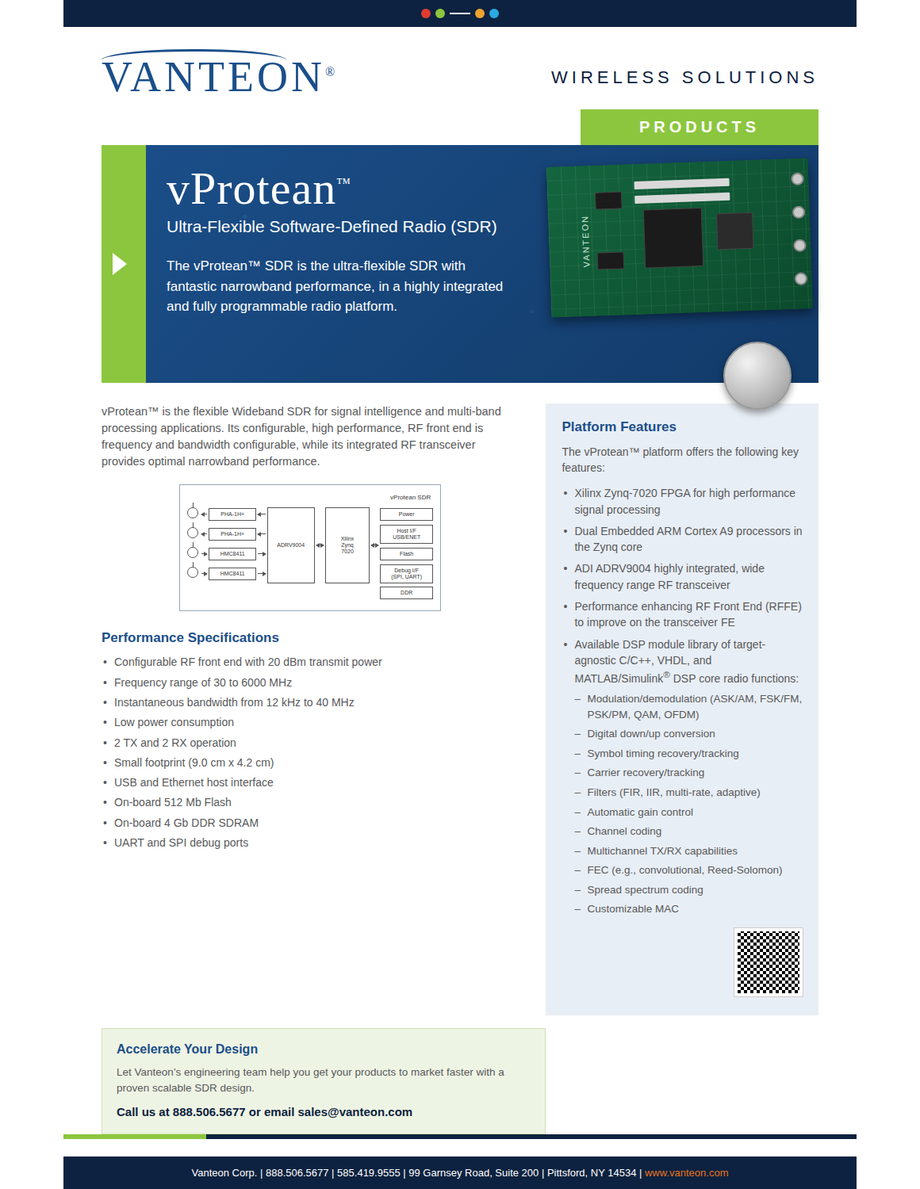VANTEON®
WIRELESS SOLUTIONS
PRODUCTS
vProtean™
Ultra-Flexible Software-Defined Radio (SDR)
The vProtean™ SDR is the ultra-flexible SDR with fantastic narrowband performance, in a highly integrated and fully programmable radio platform.
vProtean™ is the flexible Wideband SDR for signal intelligence and multi-band processing applications. Its configurable, high performance, RF front end is frequency and bandwidth configurable, while its integrated RF transceiver provides optimal narrowband performance.
vProtean SDR
| | | PHA-1H+ | | ADRV9004 | | Xilinx Zynq 7020 | | Power |
| | | PHA-1H+ | | Host I/F USB/ENET |
| | | HMC8411 | | Flash |
| | | HMC8411 | | Debug I/F (SPI, UART) |
| | DDR |
Performance Specifications
Configurable RF front end with 20 dBm transmit power
Frequency range of 30 to 6000 MHz
Instantaneous bandwidth from 12 kHz to 40 MHz
Low power consumption
2 TX and 2 RX operation
Small footprint (9.0 cm x 4.2 cm)
USB and Ethernet host interface
On-board 512 Mb Flash
On-board 4 Gb DDR SDRAM
UART and SPI debug ports
Platform Features
The vProtean™ platform offers the following key features:
Xilinx Zynq-7020 FPGA for high performance signal processing
Dual Embedded ARM Cortex A9 processors in the Zynq core
ADI ADRV9004 highly integrated, wide frequency range RF transceiver
Performance enhancing RF Front End (RFFE) to improve on the transceiver FE
Available DSP module library of target-agnostic C/C++, VHDL, and MATLAB/Simulink® DSP core radio functions:
Modulation/demodulation (ASK/AM, FSK/FM, PSK/PM, QAM, OFDM)
Digital down/up conversion
Symbol timing recovery/tracking
Carrier recovery/tracking
Filters (FIR, IIR, multi-rate, adaptive)
Automatic gain control
Channel coding
Multichannel TX/RX capabilities
FEC (e.g., convolutional, Reed-Solomon)
Spread spectrum coding
Customizable MAC
Accelerate Your Design
Let Vanteon’s engineering team help you get your products to market faster with a proven scalable SDR design.
Call us at 888.506.5677 or email sales@vanteon.com
Vanteon Corp. | 888.506.5677 | 585.419.9555 | 99 Garnsey Road, Suite 200 | Pittsford, NY 14534 | www.vanteon.com